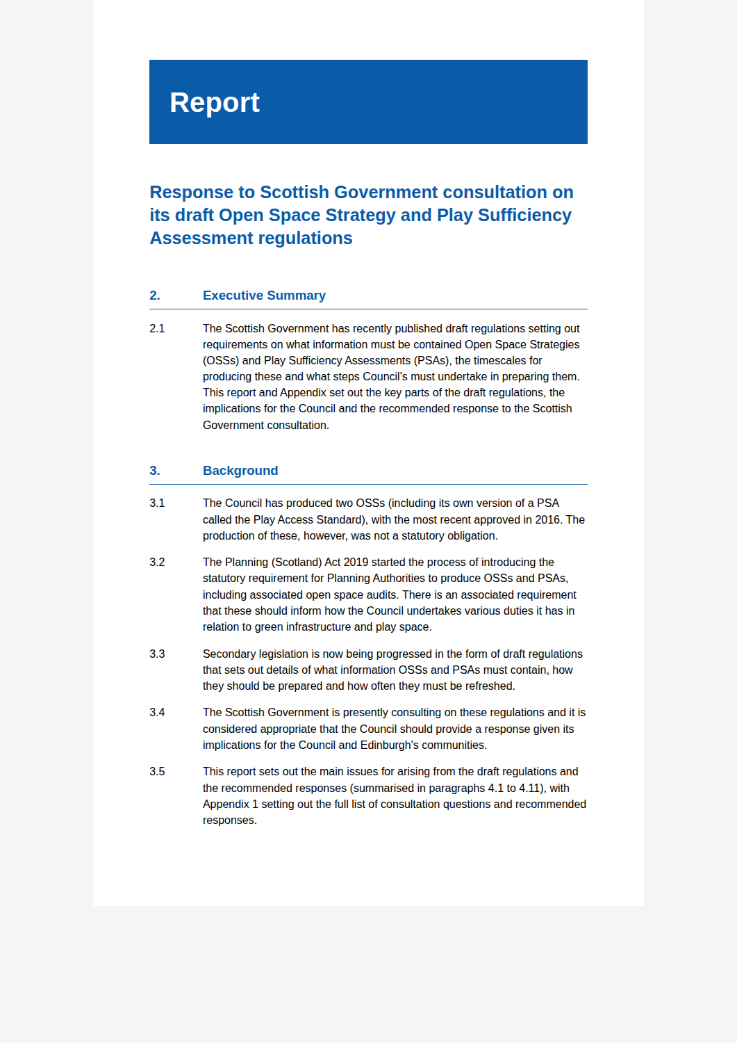Report
Response to Scottish Government consultation on its draft Open Space Strategy and Play Sufficiency Assessment regulations
2. Executive Summary
2.1 The Scottish Government has recently published draft regulations setting out requirements on what information must be contained Open Space Strategies (OSSs) and Play Sufficiency Assessments (PSAs), the timescales for producing these and what steps Council's must undertake in preparing them. This report and Appendix set out the key parts of the draft regulations, the implications for the Council and the recommended response to the Scottish Government consultation.
3. Background
3.1 The Council has produced two OSSs (including its own version of a PSA called the Play Access Standard), with the most recent approved in 2016. The production of these, however, was not a statutory obligation.
3.2 The Planning (Scotland) Act 2019 started the process of introducing the statutory requirement for Planning Authorities to produce OSSs and PSAs, including associated open space audits. There is an associated requirement that these should inform how the Council undertakes various duties it has in relation to green infrastructure and play space.
3.3 Secondary legislation is now being progressed in the form of draft regulations that sets out details of what information OSSs and PSAs must contain, how they should be prepared and how often they must be refreshed.
3.4 The Scottish Government is presently consulting on these regulations and it is considered appropriate that the Council should provide a response given its implications for the Council and Edinburgh's communities.
3.5 This report sets out the main issues for arising from the draft regulations and the recommended responses (summarised in paragraphs 4.1 to 4.11), with Appendix 1 setting out the full list of consultation questions and recommended responses.